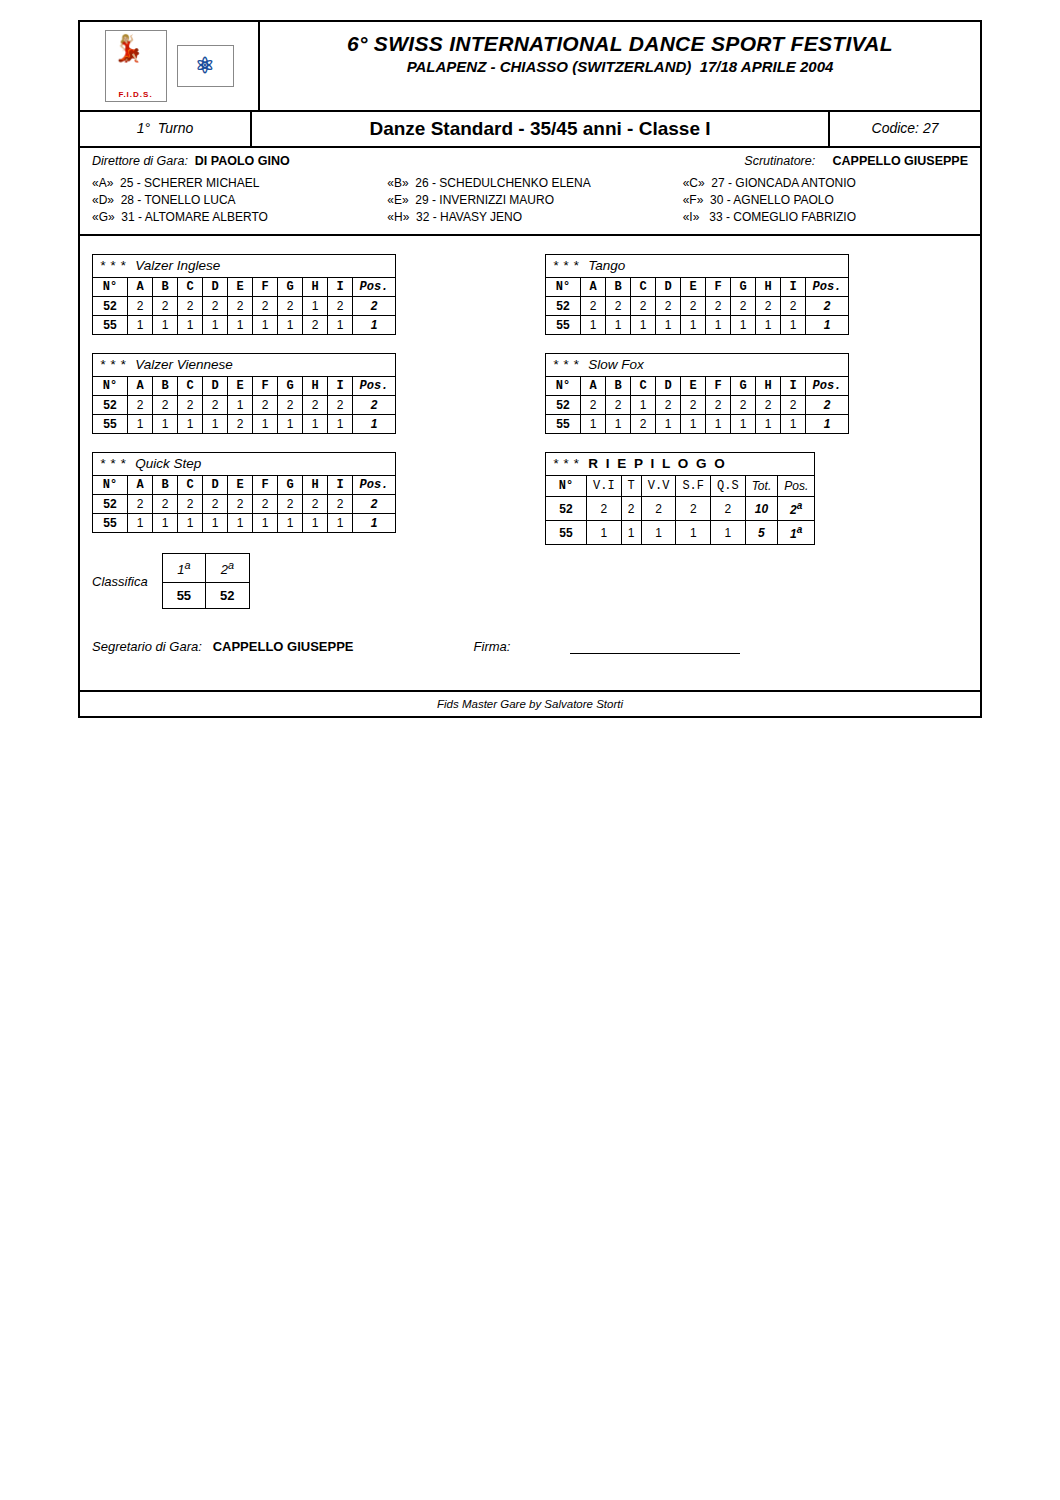💃🏼
F.I.D.S.
⚛
6° SWISS INTERNATIONAL DANCE SPORT FESTIVAL
PALAPENZ - CHIASSO (SWITZERLAND) 17/18 APRILE 2004
1° Turno
Danze Standard - 35/45 anni - Classe I
Codice: 27
Direttore di Gara: DI PAOLO GINO
Scrutinatore: CAPPELLO GIUSEPPE
«A» 25 - SCHERER MICHAEL
«B» 26 - SCHEDULCHENKO ELENA
«C» 27 - GIONCADA ANTONIO
«D» 28 - TONELLO LUCA
«E» 29 - INVERNIZZI MAURO
«F» 30 - AGNELLO PAOLO
«G» 31 - ALTOMARE ALBERTO
«H» 32 - HAVASY JENO
«I» 33 - COMEGLIO FABRIZIO
***Valzer Inglese
| N° | A | B | C | D | E | F | G | H | I | Pos. |
| --- | --- | --- | --- | --- | --- | --- | --- | --- | --- | --- |
| 52 | 2 | 2 | 2 | 2 | 2 | 2 | 2 | 1 | 2 | 2 |
| 55 | 1 | 1 | 1 | 1 | 1 | 1 | 1 | 2 | 1 | 1 |
***Valzer Viennese
| N° | A | B | C | D | E | F | G | H | I | Pos. |
| --- | --- | --- | --- | --- | --- | --- | --- | --- | --- | --- |
| 52 | 2 | 2 | 2 | 2 | 1 | 2 | 2 | 2 | 2 | 2 |
| 55 | 1 | 1 | 1 | 1 | 2 | 1 | 1 | 1 | 1 | 1 |
***Quick Step
| N° | A | B | C | D | E | F | G | H | I | Pos. |
| --- | --- | --- | --- | --- | --- | --- | --- | --- | --- | --- |
| 52 | 2 | 2 | 2 | 2 | 2 | 2 | 2 | 2 | 2 | 2 |
| 55 | 1 | 1 | 1 | 1 | 1 | 1 | 1 | 1 | 1 | 1 |
| Classifica | 1 a | 2 a |
| 55 | 52 |
***Tango
| N° | A | B | C | D | E | F | G | H | I | Pos. |
| --- | --- | --- | --- | --- | --- | --- | --- | --- | --- | --- |
| 52 | 2 | 2 | 2 | 2 | 2 | 2 | 2 | 2 | 2 | 2 |
| 55 | 1 | 1 | 1 | 1 | 1 | 1 | 1 | 1 | 1 | 1 |
***Slow Fox
| N° | A | B | C | D | E | F | G | H | I | Pos. |
| --- | --- | --- | --- | --- | --- | --- | --- | --- | --- | --- |
| 52 | 2 | 2 | 1 | 2 | 2 | 2 | 2 | 2 | 2 | 2 |
| 55 | 1 | 1 | 2 | 1 | 1 | 1 | 1 | 1 | 1 | 1 |
***R I E P I L O G O
| N° | V.I | T | V.V | S.F | Q.S | Tot. | Pos. |
| --- | --- | --- | --- | --- | --- | --- | --- |
| 52 | 2 | 2 | 2 | 2 | 2 | 10 | 2 a |
| 55 | 1 | 1 | 1 | 1 | 1 | 5 | 1 a |
Segretario di Gara: CAPPELLO GIUSEPPE
Firma:
Fids Master Gare by Salvatore Storti